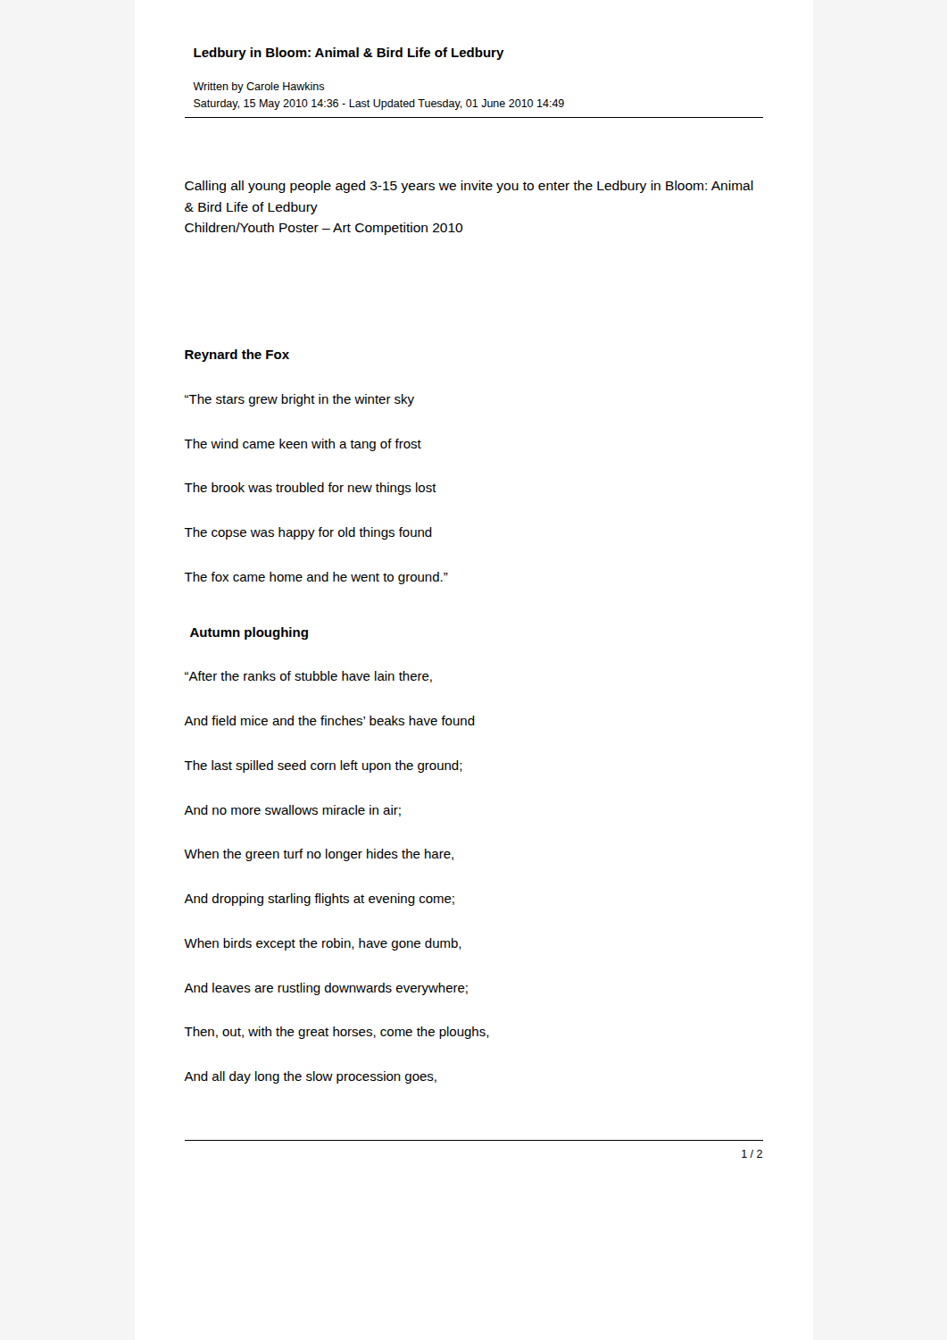Ledbury in Bloom: Animal & Bird Life of Ledbury
Written by Carole Hawkins
Saturday, 15 May 2010 14:36 - Last Updated Tuesday, 01 June 2010 14:49
Calling all young people aged 3-15 years we invite you to enter the Ledbury in Bloom: Animal & Bird Life of Ledbury
Children/Youth Poster – Art Competition 2010
Reynard the Fox
“The stars grew bright in the winter sky
The wind came keen with a tang of frost
The brook was troubled for new things lost
The copse was happy for old things found
The fox came home and he went to ground.”
Autumn ploughing
“After the ranks of stubble have lain there,
And field mice and the finches’ beaks have found
The last spilled seed corn left upon the ground;
And no more swallows miracle in air;
When the green turf no longer hides the hare,
And dropping starling flights at evening come;
When birds except the robin, have gone dumb,
And leaves are rustling downwards everywhere;
Then, out, with the great horses, come the ploughs,
And all day long the slow procession goes,
1 / 2